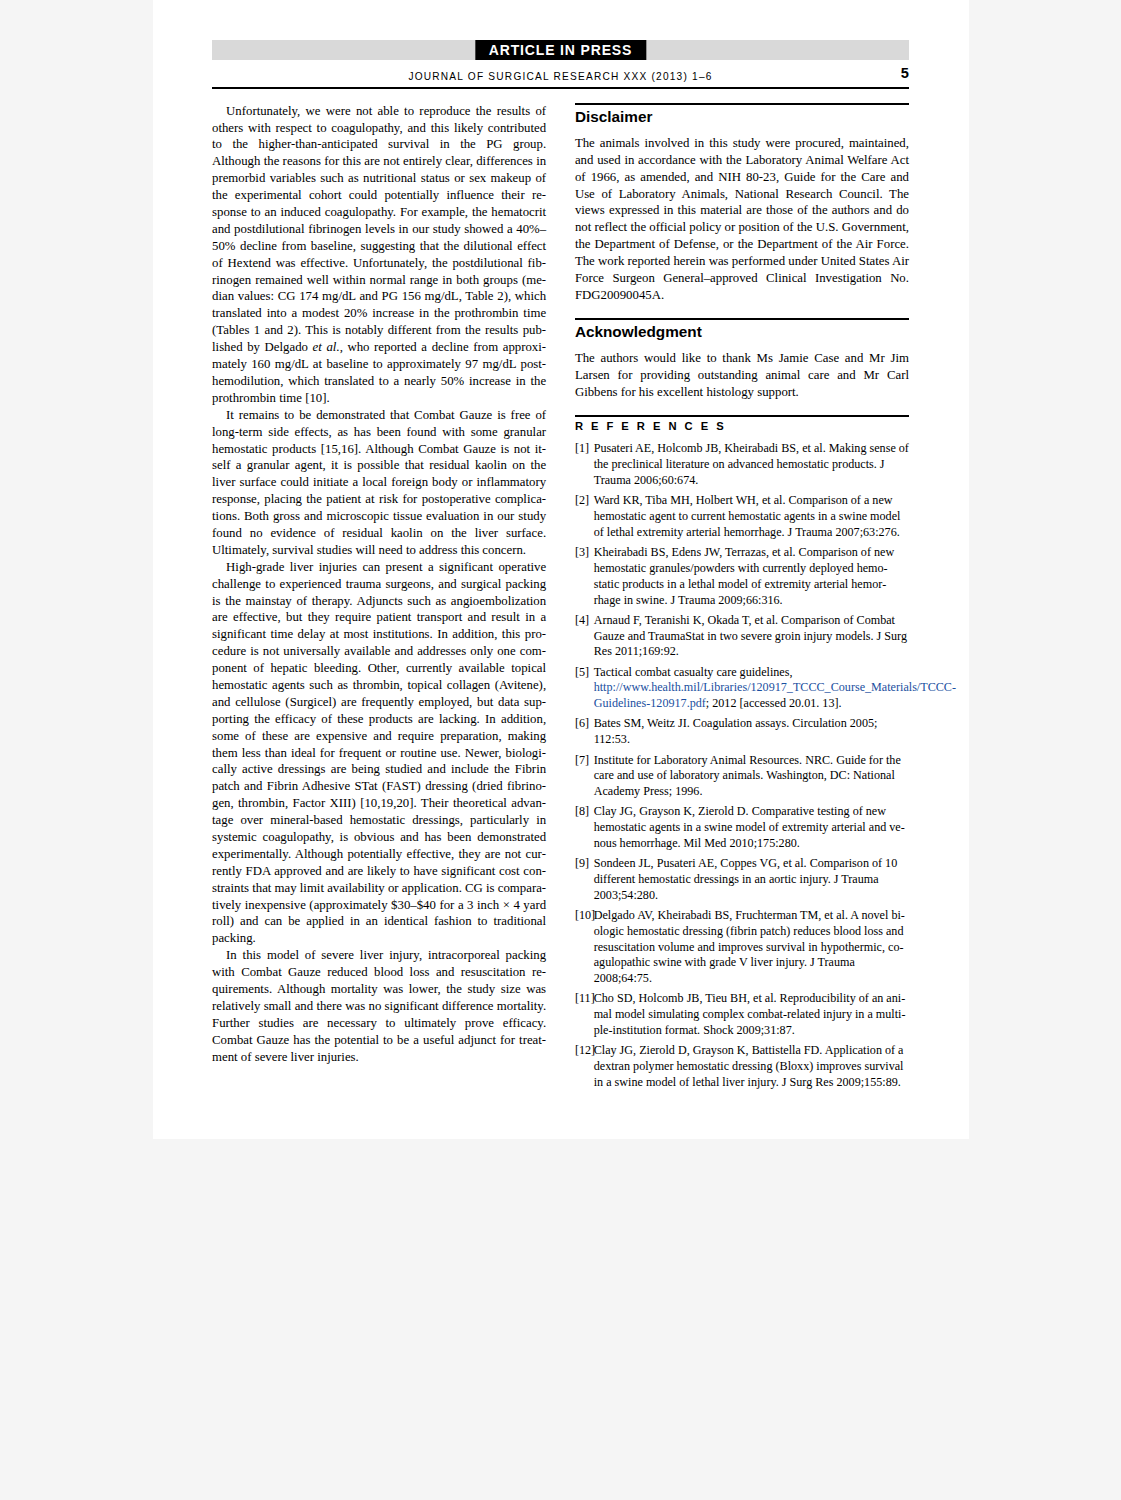ARTICLE IN PRESS
journal of surgical research xxx (2013) 1–6 5
Unfortunately, we were not able to reproduce the results of others with respect to coagulopathy, and this likely contributed to the higher-than-anticipated survival in the PG group. Although the reasons for this are not entirely clear, differences in premorbid variables such as nutritional status or sex makeup of the experimental cohort could potentially influence their response to an induced coagulopathy. For example, the hematocrit and postdilutional fibrinogen levels in our study showed a 40%–50% decline from baseline, suggesting that the dilutional effect of Hextend was effective. Unfortunately, the postdilutional fibrinogen remained well within normal range in both groups (median values: CG 174 mg/dL and PG 156 mg/dL, Table 2), which translated into a modest 20% increase in the prothrombin time (Tables 1 and 2). This is notably different from the results published by Delgado et al., who reported a decline from approximately 160 mg/dL at baseline to approximately 97 mg/dL post-hemodilution, which translated to a nearly 50% increase in the prothrombin time [10].
It remains to be demonstrated that Combat Gauze is free of long-term side effects, as has been found with some granular hemostatic products [15,16]. Although Combat Gauze is not itself a granular agent, it is possible that residual kaolin on the liver surface could initiate a local foreign body or inflammatory response, placing the patient at risk for postoperative complications. Both gross and microscopic tissue evaluation in our study found no evidence of residual kaolin on the liver surface. Ultimately, survival studies will need to address this concern.
High-grade liver injuries can present a significant operative challenge to experienced trauma surgeons, and surgical packing is the mainstay of therapy. Adjuncts such as angioembolization are effective, but they require patient transport and result in a significant time delay at most institutions. In addition, this procedure is not universally available and addresses only one component of hepatic bleeding. Other, currently available topical hemostatic agents such as thrombin, topical collagen (Avitene), and cellulose (Surgicel) are frequently employed, but data supporting the efficacy of these products are lacking. In addition, some of these are expensive and require preparation, making them less than ideal for frequent or routine use. Newer, biologically active dressings are being studied and include the Fibrin patch and Fibrin Adhesive STat (FAST) dressing (dried fibrinogen, thrombin, Factor XIII) [10,19,20]. Their theoretical advantage over mineral-based hemostatic dressings, particularly in systemic coagulopathy, is obvious and has been demonstrated experimentally. Although potentially effective, they are not currently FDA approved and are likely to have significant cost constraints that may limit availability or application. CG is comparatively inexpensive (approximately $30–$40 for a 3 inch × 4 yard roll) and can be applied in an identical fashion to traditional packing.
In this model of severe liver injury, intracorporeal packing with Combat Gauze reduced blood loss and resuscitation requirements. Although mortality was lower, the study size was relatively small and there was no significant difference mortality. Further studies are necessary to ultimately prove efficacy. Combat Gauze has the potential to be a useful adjunct for treatment of severe liver injuries.
Disclaimer
The animals involved in this study were procured, maintained, and used in accordance with the Laboratory Animal Welfare Act of 1966, as amended, and NIH 80-23, Guide for the Care and Use of Laboratory Animals, National Research Council. The views expressed in this material are those of the authors and do not reflect the official policy or position of the U.S. Government, the Department of Defense, or the Department of the Air Force. The work reported herein was performed under United States Air Force Surgeon General–approved Clinical Investigation No. FDG20090045A.
Acknowledgment
The authors would like to thank Ms Jamie Case and Mr Jim Larsen for providing outstanding animal care and Mr Carl Gibbens for his excellent histology support.
R E F E R E N C E S
Pusateri AE, Holcomb JB, Kheirabadi BS, et al. Making sense of the preclinical literature on advanced hemostatic products. J Trauma 2006;60:674.
Ward KR, Tiba MH, Holbert WH, et al. Comparison of a new hemostatic agent to current hemostatic agents in a swine model of lethal extremity arterial hemorrhage. J Trauma 2007;63:276.
Kheirabadi BS, Edens JW, Terrazas, et al. Comparison of new hemostatic granules/powders with currently deployed hemostatic products in a lethal model of extremity arterial hemorrhage in swine. J Trauma 2009;66:316.
Arnaud F, Teranishi K, Okada T, et al. Comparison of Combat Gauze and TraumaStat in two severe groin injury models. J Surg Res 2011;169:92.
Tactical combat casualty care guidelines, http://www.health.mil/Libraries/120917_TCCC_Course_Materials/TCCC-Guidelines-120917.pdf; 2012 [accessed 20.01. 13].
Bates SM, Weitz JI. Coagulation assays. Circulation 2005; 112:53.
Institute for Laboratory Animal Resources. NRC. Guide for the care and use of laboratory animals. Washington, DC: National Academy Press; 1996.
Clay JG, Grayson K, Zierold D. Comparative testing of new hemostatic agents in a swine model of extremity arterial and venous hemorrhage. Mil Med 2010;175:280.
Sondeen JL, Pusateri AE, Coppes VG, et al. Comparison of 10 different hemostatic dressings in an aortic injury. J Trauma 2003;54:280.
Delgado AV, Kheirabadi BS, Fruchterman TM, et al. A novel biologic hemostatic dressing (fibrin patch) reduces blood loss and resuscitation volume and improves survival in hypothermic, coagulopathic swine with grade V liver injury. J Trauma 2008;64:75.
Cho SD, Holcomb JB, Tieu BH, et al. Reproducibility of an animal model simulating complex combat-related injury in a multiple-institution format. Shock 2009;31:87.
Clay JG, Zierold D, Grayson K, Battistella FD. Application of a dextran polymer hemostatic dressing (Bloxx) improves survival in a swine model of lethal liver injury. J Surg Res 2009;155:89.